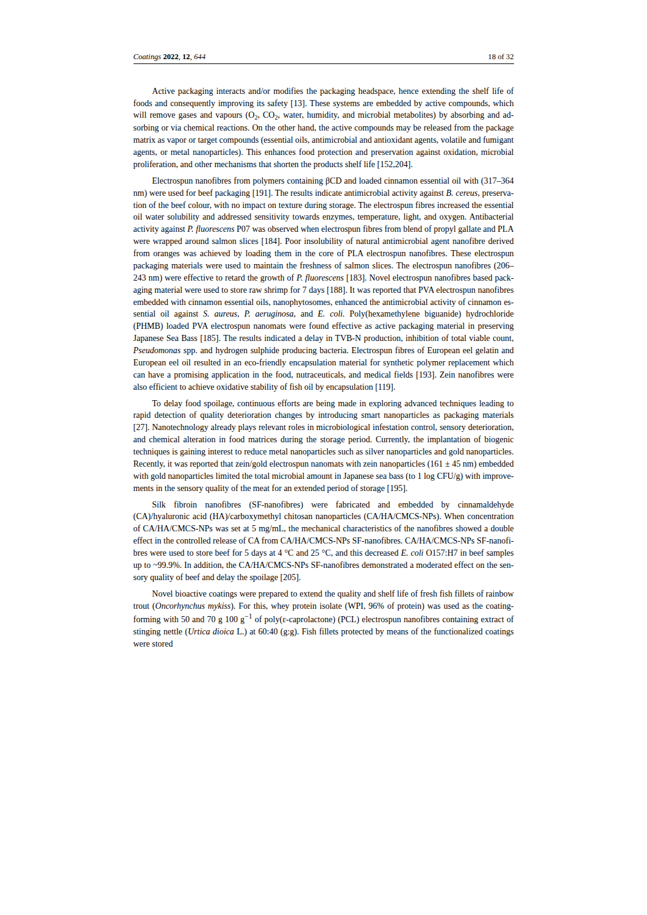Coatings 2022, 12, 644 18 of 32
Active packaging interacts and/or modifies the packaging headspace, hence extending the shelf life of foods and consequently improving its safety [13]. These systems are embedded by active compounds, which will remove gases and vapours (O2, CO2, water, humidity, and microbial metabolites) by absorbing and adsorbing or via chemical reactions. On the other hand, the active compounds may be released from the package matrix as vapor or target compounds (essential oils, antimicrobial and antioxidant agents, volatile and fumigant agents, or metal nanoparticles). This enhances food protection and preservation against oxidation, microbial proliferation, and other mechanisms that shorten the products shelf life [152,204].
Electrospun nanofibres from polymers containing β CD and loaded cinnamon essential oil with (317–364 nm) were used for beef packaging [191]. The results indicate antimicrobial activity against B. cereus, preservation of the beef colour, with no impact on texture during storage. The electrospun fibres increased the essential oil water solubility and addressed sensitivity towards enzymes, temperature, light, and oxygen. Antibacterial activity against P. fluorescens P07 was observed when electrospun fibres from blend of propyl gallate and PLA were wrapped around salmon slices [184]. Poor insolubility of natural antimicrobial agent nanofibre derived from oranges was achieved by loading them in the core of PLA electrospun nanofibres. These electrospun packaging materials were used to maintain the freshness of salmon slices. The electrospun nanofibres (206–243 nm) were effective to retard the growth of P. fluorescens [183]. Novel electrospun nanofibres based packaging material were used to store raw shrimp for 7 days [188]. It was reported that PVA electrospun nanofibres embedded with cinnamon essential oils, nanophytosomes, enhanced the antimicrobial activity of cinnamon essential oil against S. aureus, P. aeruginosa, and E. coli. Poly(hexamethylene biguanide) hydrochloride (PHMB) loaded PVA electrospun nanomats were found effective as active packaging material in preserving Japanese Sea Bass [185]. The results indicated a delay in TVB-N production, inhibition of total viable count, Pseudomonas spp. and hydrogen sulphide producing bacteria. Electrospun fibres of European eel gelatin and European eel oil resulted in an eco-friendly encapsulation material for synthetic polymer replacement which can have a promising application in the food, nutraceuticals, and medical fields [193]. Zein nanofibres were also efficient to achieve oxidative stability of fish oil by encapsulation [119].
To delay food spoilage, continuous efforts are being made in exploring advanced techniques leading to rapid detection of quality deterioration changes by introducing smart nanoparticles as packaging materials [27]. Nanotechnology already plays relevant roles in microbiological infestation control, sensory deterioration, and chemical alteration in food matrices during the storage period. Currently, the implantation of biogenic techniques is gaining interest to reduce metal nanoparticles such as silver nanoparticles and gold nanoparticles. Recently, it was reported that zein/gold electrospun nanomats with zein nanoparticles (161 ± 45 nm) embedded with gold nanoparticles limited the total microbial amount in Japanese sea bass (to 1 log CFU/g) with improvements in the sensory quality of the meat for an extended period of storage [195].
Silk fibroin nanofibres (SF-nanofibres) were fabricated and embedded by cinnamaldehyde (CA)/hyaluronic acid (HA)/carboxymethyl chitosan nanoparticles (CA/HA/CMCS-NPs). When concentration of CA/HA/CMCS-NPs was set at 5 mg/mL, the mechanical characteristics of the nanofibres showed a double effect in the controlled release of CA from CA/HA/CMCS-NPs SF-nanofibres. CA/HA/CMCS-NPs SF-nanofibres were used to store beef for 5 days at 4 °C and 25 °C, and this decreased E. coli O157:H7 in beef samples up to ~99.9%. In addition, the CA/HA/CMCS-NPs SF-nanofibres demonstrated a moderated effect on the sensory quality of beef and delay the spoilage [205].
Novel bioactive coatings were prepared to extend the quality and shelf life of fresh fish fillets of rainbow trout (Oncorhynchus mykiss). For this, whey protein isolate (WPI, 96% of protein) was used as the coating-forming with 50 and 70 g 100 g−1 of poly(ε-caprolactone) (PCL) electrospun nanofibres containing extract of stinging nettle (Urtica dioica L.) at 60:40 (g:g). Fish fillets protected by means of the functionalized coatings were stored